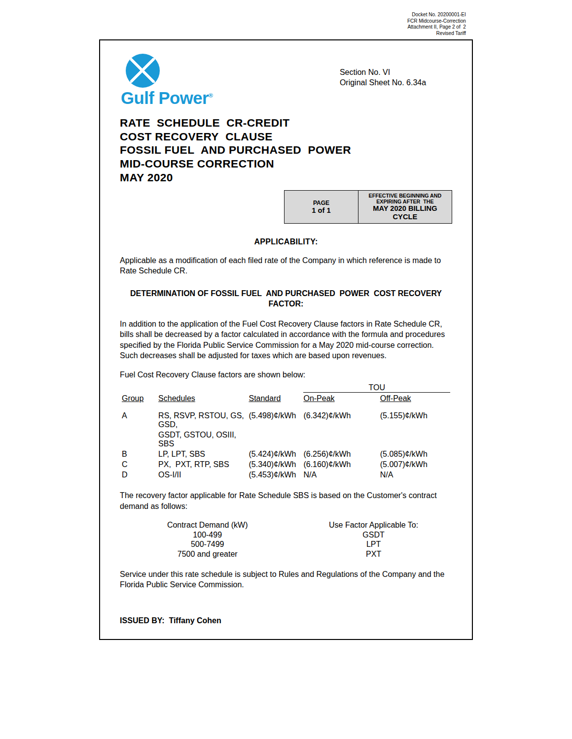Docket No. 20200001-EI
FCR Midcourse-Correction
Attachment II, Page 2 of 2
Revised Tariff
Gulf Power®
Section No. VI
Original Sheet No. 6.34a
RATE SCHEDULE CR-CREDIT
COST RECOVERY CLAUSE
FOSSIL FUEL AND PURCHASED POWER
MID-COURSE CORRECTION
MAY 2020
| PAGE 1 of 1 | EFFECTIVE BEGINNING AND EXPIRING AFTER THE MAY 2020 BILLING CYCLE |
APPLICABILITY:
Applicable as a modification of each filed rate of the Company in which reference is made to Rate Schedule CR.
DETERMINATION OF FOSSIL FUEL AND PURCHASED POWER COST RECOVERY
FACTOR:
In addition to the application of the Fuel Cost Recovery Clause factors in Rate Schedule CR, bills shall be decreased by a factor calculated in accordance with the formula and procedures specified by the Florida Public Service Commission for a May 2020 mid-course correction. Such decreases shall be adjusted for taxes which are based upon revenues.
Fuel Cost Recovery Clause factors are shown below:
| | | | TOU |
| Group | Schedules | Standard | On-Peak | Off-Peak |
| A | RS, RSVP, RSTOU, GS, GSD, | (5.498)¢/kWh | (6.342)¢/kWh | (5.155)¢/kWh |
| | GSDT, GSTOU, OSIII, SBS | | | |
| B | LP, LPT, SBS | (5.424)¢/kWh | (6.256)¢/kWh | (5.085)¢/kWh |
| C | PX, PXT, RTP, SBS | (5.340)¢/kWh | (6.160)¢/kWh | (5.007)¢/kWh |
| D | OS-I/II | (5.453)¢/kWh | N/A | N/A |
The recovery factor applicable for Rate Schedule SBS is based on the Customer's contract demand as follows:
| Contract Demand (kW) | Use Factor Applicable To: |
| 100-499 | GSDT |
| 500-7499 | LPT |
| 7500 and greater | PXT |
Service under this rate schedule is subject to Rules and Regulations of the Company and the Florida Public Service Commission.
ISSUED BY: Tiffany Cohen